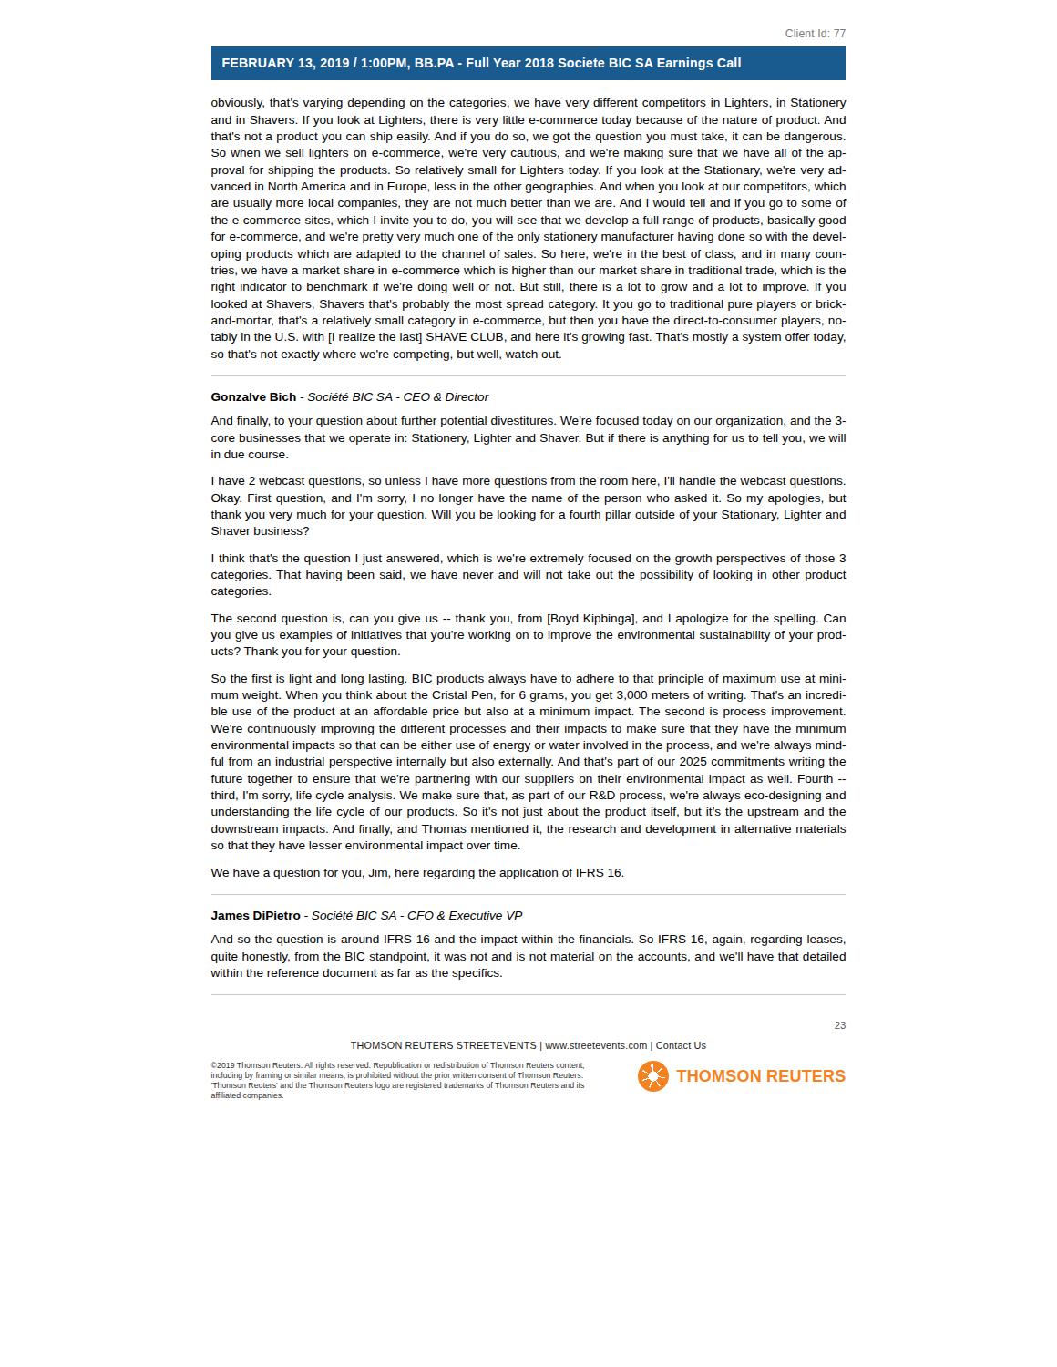Client Id: 77
FEBRUARY 13, 2019 / 1:00PM, BB.PA - Full Year 2018 Societe BIC SA Earnings Call
obviously, that's varying depending on the categories, we have very different competitors in Lighters, in Stationery and in Shavers. If you look at Lighters, there is very little e-commerce today because of the nature of product. And that's not a product you can ship easily. And if you do so, we got the question you must take, it can be dangerous. So when we sell lighters on e-commerce, we're very cautious, and we're making sure that we have all of the approval for shipping the products. So relatively small for Lighters today. If you look at the Stationary, we're very advanced in North America and in Europe, less in the other geographies. And when you look at our competitors, which are usually more local companies, they are not much better than we are. And I would tell and if you go to some of the e-commerce sites, which I invite you to do, you will see that we develop a full range of products, basically good for e-commerce, and we're pretty very much one of the only stationery manufacturer having done so with the developing products which are adapted to the channel of sales. So here, we're in the best of class, and in many countries, we have a market share in e-commerce which is higher than our market share in traditional trade, which is the right indicator to benchmark if we're doing well or not. But still, there is a lot to grow and a lot to improve. If you looked at Shavers, Shavers that's probably the most spread category. It you go to traditional pure players or brick-and-mortar, that's a relatively small category in e-commerce, but then you have the direct-to-consumer players, notably in the U.S. with [I realize the last] SHAVE CLUB, and here it's growing fast. That's mostly a system offer today, so that's not exactly where we're competing, but well, watch out.
Gonzalve Bich - Société BIC SA - CEO & Director
And finally, to your question about further potential divestitures. We're focused today on our organization, and the 3-core businesses that we operate in: Stationery, Lighter and Shaver. But if there is anything for us to tell you, we will in due course.
I have 2 webcast questions, so unless I have more questions from the room here, I'll handle the webcast questions. Okay. First question, and I'm sorry, I no longer have the name of the person who asked it. So my apologies, but thank you very much for your question. Will you be looking for a fourth pillar outside of your Stationary, Lighter and Shaver business?
I think that's the question I just answered, which is we're extremely focused on the growth perspectives of those 3 categories. That having been said, we have never and will not take out the possibility of looking in other product categories.
The second question is, can you give us -- thank you, from [Boyd Kipbinga], and I apologize for the spelling. Can you give us examples of initiatives that you're working on to improve the environmental sustainability of your products? Thank you for your question.
So the first is light and long lasting. BIC products always have to adhere to that principle of maximum use at minimum weight. When you think about the Cristal Pen, for 6 grams, you get 3,000 meters of writing. That's an incredible use of the product at an affordable price but also at a minimum impact. The second is process improvement. We're continuously improving the different processes and their impacts to make sure that they have the minimum environmental impacts so that can be either use of energy or water involved in the process, and we're always mindful from an industrial perspective internally but also externally. And that's part of our 2025 commitments writing the future together to ensure that we're partnering with our suppliers on their environmental impact as well. Fourth -- third, I'm sorry, life cycle analysis. We make sure that, as part of our R&D process, we're always eco-designing and understanding the life cycle of our products. So it's not just about the product itself, but it's the upstream and the downstream impacts. And finally, and Thomas mentioned it, the research and development in alternative materials so that they have lesser environmental impact over time.
We have a question for you, Jim, here regarding the application of IFRS 16.
James DiPietro - Société BIC SA - CFO & Executive VP
And so the question is around IFRS 16 and the impact within the financials. So IFRS 16, again, regarding leases, quite honestly, from the BIC standpoint, it was not and is not material on the accounts, and we'll have that detailed within the reference document as far as the specifics.
23
THOMSON REUTERS STREETEVENTS | www.streetevents.com | Contact Us
©2019 Thomson Reuters. All rights reserved. Republication or redistribution of Thomson Reuters content, including by framing or similar means, is prohibited without the prior written consent of Thomson Reuters. 'Thomson Reuters' and the Thomson Reuters logo are registered trademarks of Thomson Reuters and its affiliated companies.
THOMSON REUTERS